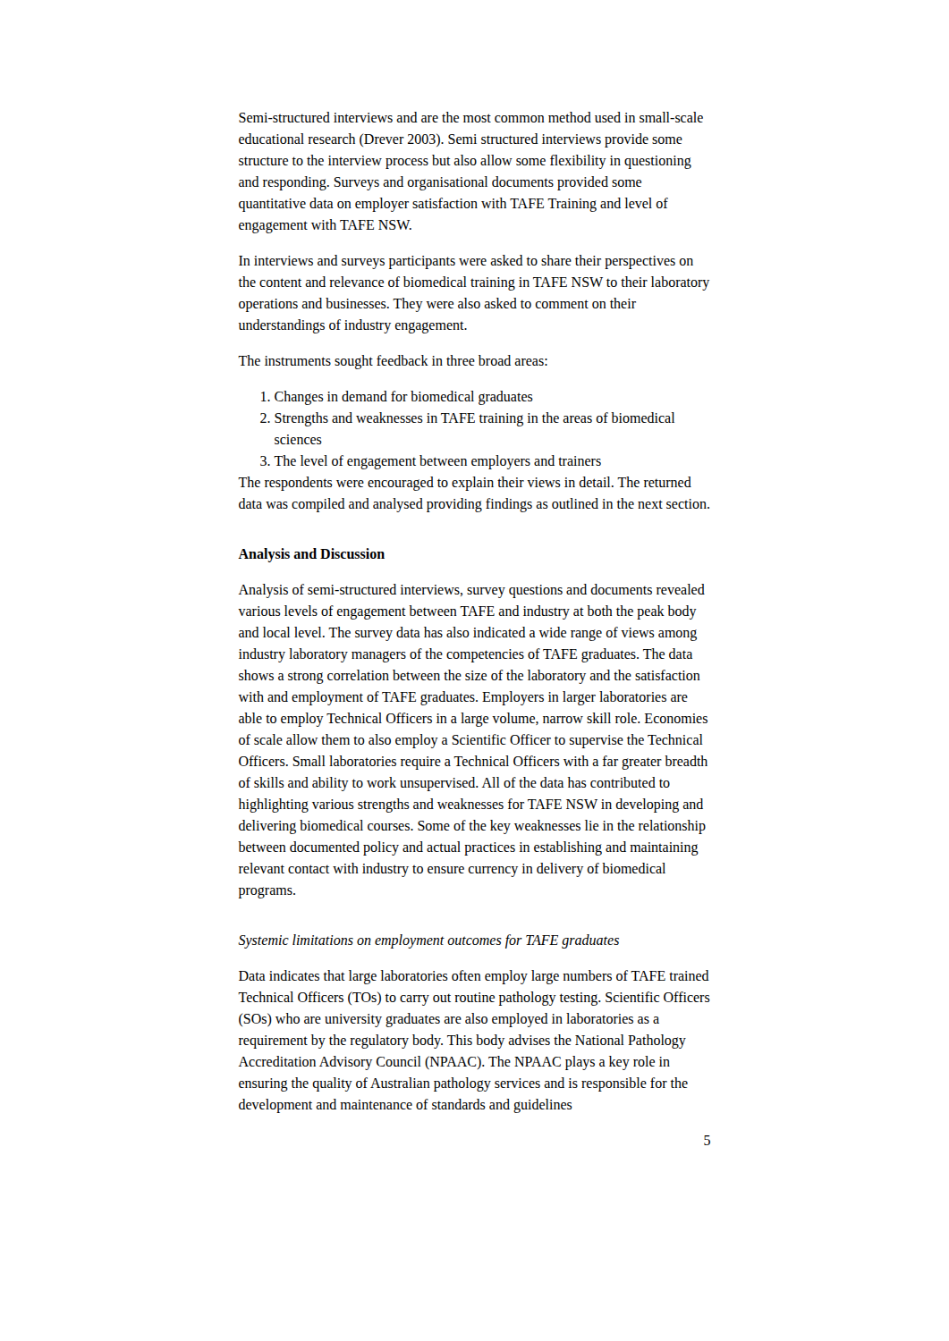Semi-structured interviews and are the most common method used in small-scale educational research (Drever 2003). Semi structured interviews provide some structure to the interview process but also allow some flexibility in questioning and responding. Surveys and organisational documents provided some quantitative data on employer satisfaction with TAFE Training and level of engagement with TAFE NSW.
In interviews and surveys participants were asked to share their perspectives on the content and relevance of biomedical training in TAFE NSW to their laboratory operations and businesses. They were also asked to comment on their understandings of industry engagement.
The instruments sought feedback in three broad areas:
Changes in demand for biomedical graduates
Strengths and weaknesses in TAFE training in the areas of biomedical sciences
The level of engagement between employers and trainers
The respondents were encouraged to explain their views in detail. The returned data was compiled and analysed providing findings as outlined in the next section.
Analysis and Discussion
Analysis of semi-structured interviews, survey questions and documents revealed various levels of engagement between TAFE and industry at both the peak body and local level. The survey data has also indicated a wide range of views among industry laboratory managers of the competencies of TAFE graduates. The data shows a strong correlation between the size of the laboratory and the satisfaction with and employment of TAFE graduates. Employers in larger laboratories are able to employ Technical Officers in a large volume, narrow skill role. Economies of scale allow them to also employ a Scientific Officer to supervise the Technical Officers. Small laboratories require a Technical Officers with a far greater breadth of skills and ability to work unsupervised. All of the data has contributed to highlighting various strengths and weaknesses for TAFE NSW in developing and delivering biomedical courses. Some of the key weaknesses lie in the relationship between documented policy and actual practices in establishing and maintaining relevant contact with industry to ensure currency in delivery of biomedical programs.
Systemic limitations on employment outcomes for TAFE graduates
Data indicates that large laboratories often employ large numbers of TAFE trained Technical Officers (TOs) to carry out routine pathology testing. Scientific Officers (SOs) who are university graduates are also employed in laboratories as a requirement by the regulatory body. This body advises the National Pathology Accreditation Advisory Council (NPAAC). The NPAAC plays a key role in ensuring the quality of Australian pathology services and is responsible for the development and maintenance of standards and guidelines
5